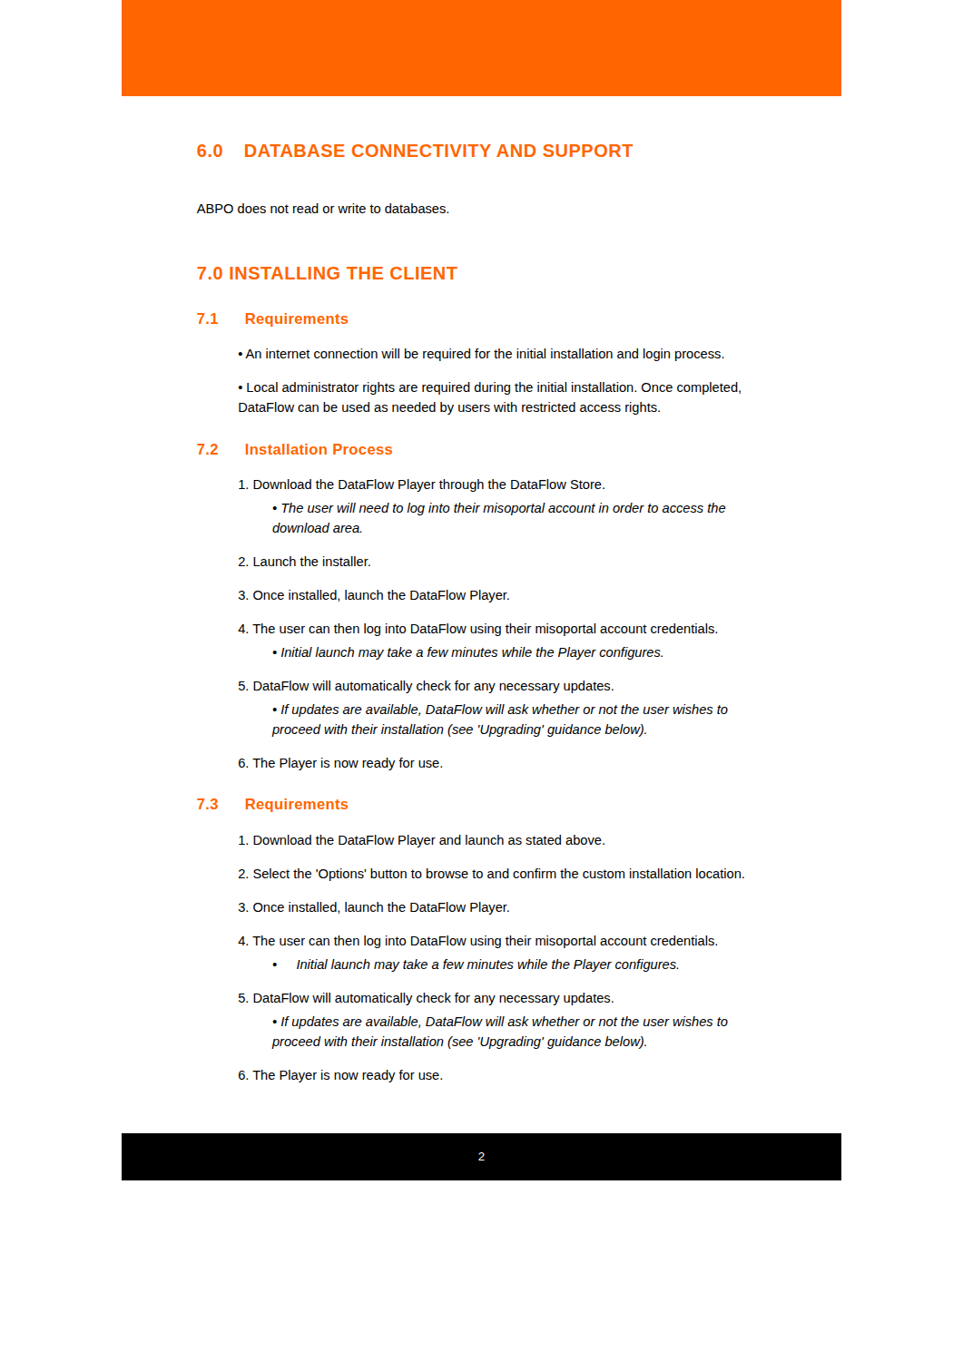6.0 DATABASE CONNECTIVITY AND SUPPORT
ABPO does not read or write to databases.
7.0 INSTALLING THE CLIENT
7.1 Requirements
• An internet connection will be required for the initial installation and login process.
• Local administrator rights are required during the initial installation. Once completed, DataFlow can be used as needed by users with restricted access rights.
7.2 Installation Process
1. Download the DataFlow Player through the DataFlow Store.
• The user will need to log into their misoportal account in order to access the download area.
2. Launch the installer.
3. Once installed, launch the DataFlow Player.
4. The user can then log into DataFlow using their misoportal account credentials.
• Initial launch may take a few minutes while the Player configures.
5. DataFlow will automatically check for any necessary updates.
• If updates are available, DataFlow will ask whether or not the user wishes to proceed with their installation (see 'Upgrading' guidance below).
6. The Player is now ready for use.
7.3 Requirements
1. Download the DataFlow Player and launch as stated above.
2. Select the 'Options' button to browse to and confirm the custom installation location.
3. Once installed, launch the DataFlow Player.
4. The user can then log into DataFlow using their misoportal account credentials.
•Initial launch may take a few minutes while the Player configures.
5. DataFlow will automatically check for any necessary updates.
• If updates are available, DataFlow will ask whether or not the user wishes to proceed with their installation (see 'Upgrading' guidance below).
6. The Player is now ready for use.
2